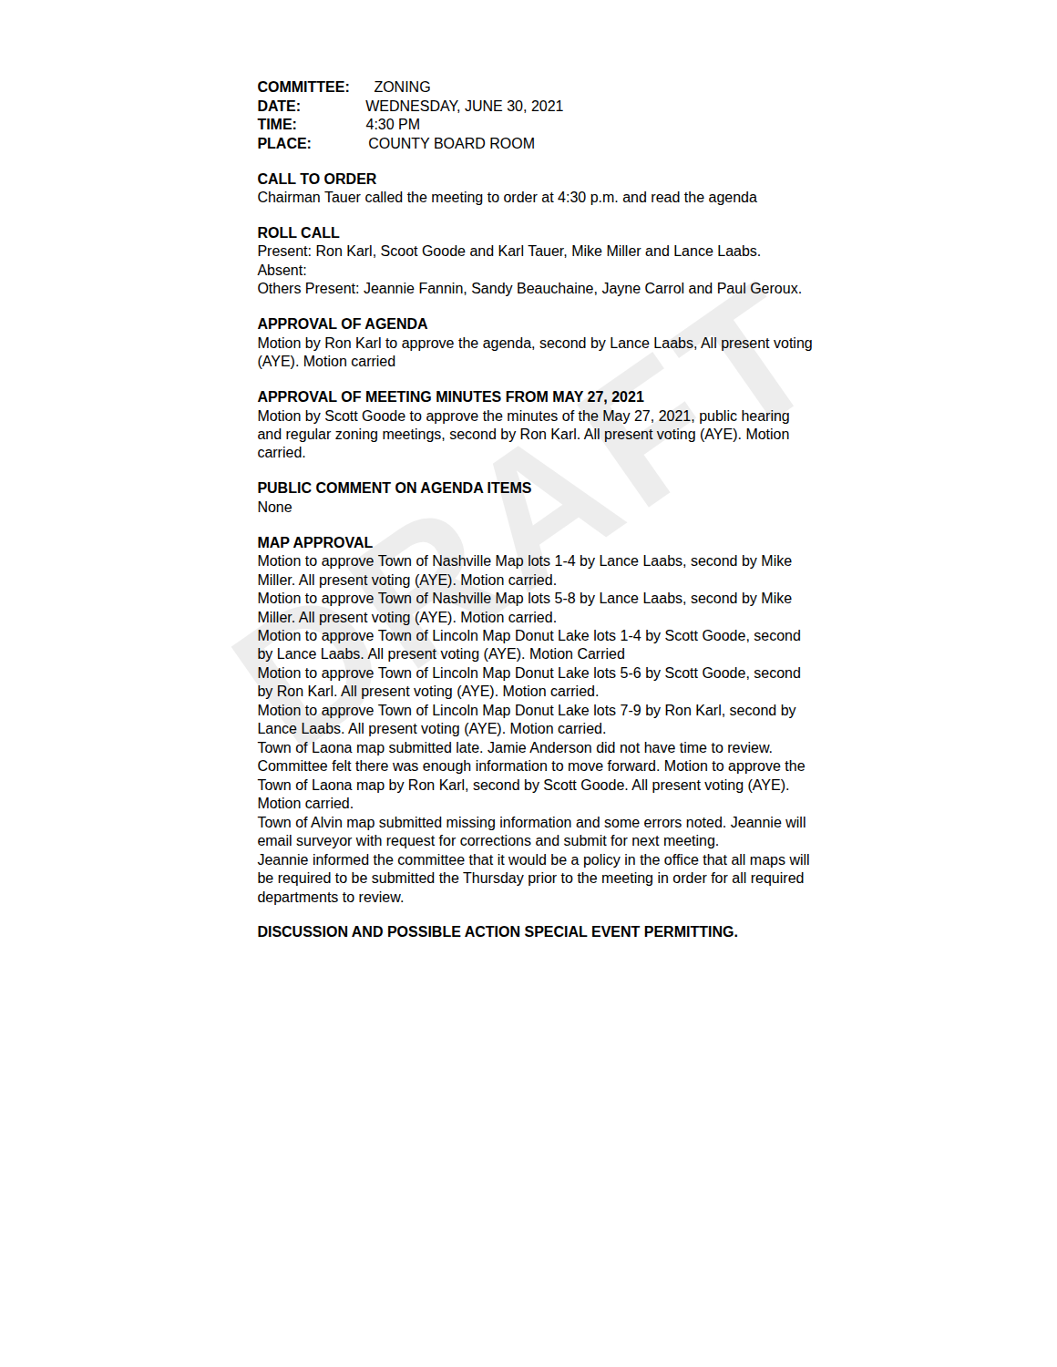DRAFT
COMMITTEE: ZONING
DATE: WEDNESDAY, JUNE 30, 2021
TIME: 4:30 PM
PLACE: COUNTY BOARD ROOM
CALL TO ORDER
Chairman Tauer called the meeting to order at 4:30 p.m. and read the agenda
ROLL CALL
Present: Ron Karl, Scoot Goode and Karl Tauer, Mike Miller and Lance Laabs.
Absent:
Others Present: Jeannie Fannin, Sandy Beauchaine, Jayne Carrol and Paul Geroux.
APPROVAL OF AGENDA
Motion by Ron Karl to approve the agenda, second by Lance Laabs, All present voting (AYE). Motion carried
APPROVAL OF MEETING MINUTES FROM MAY 27, 2021
Motion by Scott Goode to approve the minutes of the May 27, 2021, public hearing and regular zoning meetings, second by Ron Karl. All present voting (AYE). Motion carried.
PUBLIC COMMENT ON AGENDA ITEMS
None
MAP APPROVAL
Motion to approve Town of Nashville Map lots 1-4 by Lance Laabs, second by Mike Miller. All present voting (AYE). Motion carried.
Motion to approve Town of Nashville Map lots 5-8 by Lance Laabs, second by Mike Miller. All present voting (AYE). Motion carried.
Motion to approve Town of Lincoln Map Donut Lake lots 1-4 by Scott Goode, second by Lance Laabs. All present voting (AYE). Motion Carried
Motion to approve Town of Lincoln Map Donut Lake lots 5-6 by Scott Goode, second by Ron Karl. All present voting (AYE). Motion carried.
Motion to approve Town of Lincoln Map Donut Lake lots 7-9 by Ron Karl, second by Lance Laabs. All present voting (AYE). Motion carried.
Town of Laona map submitted late. Jamie Anderson did not have time to review. Committee felt there was enough information to move forward. Motion to approve the Town of Laona map by Ron Karl, second by Scott Goode. All present voting (AYE). Motion carried.
Town of Alvin map submitted missing information and some errors noted. Jeannie will email surveyor with request for corrections and submit for next meeting.
Jeannie informed the committee that it would be a policy in the office that all maps will be required to be submitted the Thursday prior to the meeting in order for all required departments to review.
DISCUSSION AND POSSIBLE ACTION SPECIAL EVENT PERMITTING.